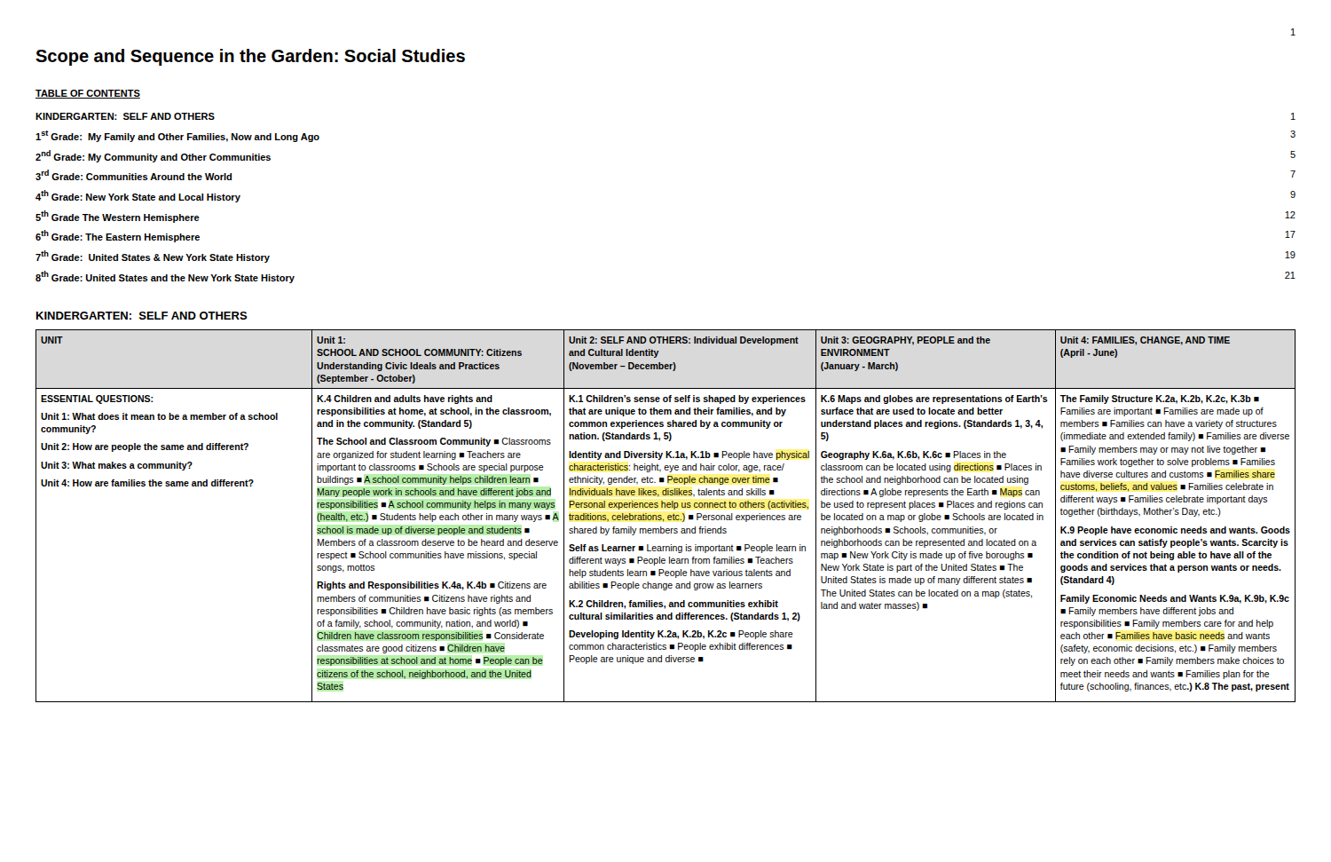1
Scope and Sequence in the Garden: Social Studies
TABLE OF CONTENTS
| KINDERGARTEN: SELF AND OTHERS | 1 |
| 1 st Grade: My Family and Other Families, Now and Long Ago | 3 |
| 2 nd Grade: My Community and Other Communities | 5 |
| 3 rd Grade: Communities Around the World | 7 |
| 4 th Grade: New York State and Local History | 9 |
| 5 th Grade The Western Hemisphere | 12 |
| 6 th Grade: The Eastern Hemisphere | 17 |
| 7 th Grade: United States & New York State History | 19 |
| 8 th Grade: United States and the New York State History | 21 |
KINDERGARTEN: SELF AND OTHERS
| UNIT | Unit 1: SCHOOL AND SCHOOL COMMUNITY: Citizens Understanding Civic Ideals and Practices (September - October) | Unit 2: SELF AND OTHERS: Individual Development and Cultural Identity (November – December) | Unit 3: GEOGRAPHY, PEOPLE and the ENVIRONMENT (January - March) | Unit 4: FAMILIES, CHANGE, AND TIME (April - June) |
| --- | --- | --- | --- | --- |
| ESSENTIAL QUESTIONS: Unit 1: What does it mean to be a member of a school community? Unit 2: How are people the same and different? Unit 3: What makes a community? Unit 4: How are families the same and different? | K.4 Children and adults have rights and responsibilities at home, at school, in the classroom, and in the community. (Standard 5) The School and Classroom Community ■ Classrooms are organized for student learning ■ Teachers are important to classrooms ■ Schools are special purpose buildings ■ A school community helps children learn ■ Many people work in schools and have different jobs and responsibilities ■ A school community helps in many ways (health, etc.) ■ Students help each other in many ways ■ A school is made up of diverse people and students ■ Members of a classroom deserve to be heard and deserve respect ■ School communities have missions, special songs, mottos Rights and Responsibilities K.4a, K.4b ■ Citizens are members of communities ■ Citizens have rights and responsibilities ■ Children have basic rights (as members of a family, school, community, nation, and world) ■ Children have classroom responsibilities ■ Considerate classmates are good citizens ■ Children have responsibilities at school and at home ■ People can be citizens of the school, neighborhood, and the United States | K.1 Children’s sense of self is shaped by experiences that are unique to them and their families, and by common experiences shared by a community or nation. (Standards 1, 5) Identity and Diversity K.1a, K.1b ■ People have physical characteristics : height, eye and hair color, age, race/ ethnicity, gender, etc. ■ People change over time ■ Individuals have likes, dislikes , talents and skills ■ Personal experiences help us connect to others (activities, traditions, celebrations, etc.) ■ Personal experiences are shared by family members and friends Self as Learner ■ Learning is important ■ People learn in different ways ■ People learn from families ■ Teachers help students learn ■ People have various talents and abilities ■ People change and grow as learners K.2 Children, families, and communities exhibit cultural similarities and differences. (Standards 1, 2) Developing Identity K.2a, K.2b, K.2c ■ People share common characteristics ■ People exhibit differences ■ People are unique and diverse ■ | K.6 Maps and globes are representations of Earth’s surface that are used to locate and better understand places and regions. (Standards 1, 3, 4, 5) Geography K.6a, K.6b, K.6c ■ Places in the classroom can be located using directions ■ Places in the school and neighborhood can be located using directions ■ A globe represents the Earth ■ Maps can be used to represent places ■ Places and regions can be located on a map or globe ■ Schools are located in neighborhoods ■ Schools, communities, or neighborhoods can be represented and located on a map ■ New York City is made up of five boroughs ■ New York State is part of the United States ■ The United States is made up of many different states ■ The United States can be located on a map (states, land and water masses) ■ | The Family Structure K.2a, K.2b, K.2c, K.3b ■ Families are important ■ Families are made up of members ■ Families can have a variety of structures (immediate and extended family) ■ Families are diverse ■ Family members may or may not live together ■ Families work together to solve problems ■ Families have diverse cultures and customs ■ Families share customs, beliefs, and values ■ Families celebrate in different ways ■ Families celebrate important days together (birthdays, Mother’s Day, etc.) K.9 People have economic needs and wants. Goods and services can satisfy people’s wants. Scarcity is the condition of not being able to have all of the goods and services that a person wants or needs. (Standard 4) Family Economic Needs and Wants K.9a, K.9b, K.9c ■ Family members have different jobs and responsibilities ■ Family members care for and help each other ■ Families have basic needs and wants (safety, economic decisions, etc.) ■ Family members rely on each other ■ Family members make choices to meet their needs and wants ■ Families plan for the future (schooling, finances, etc .) K.8 The past, present |